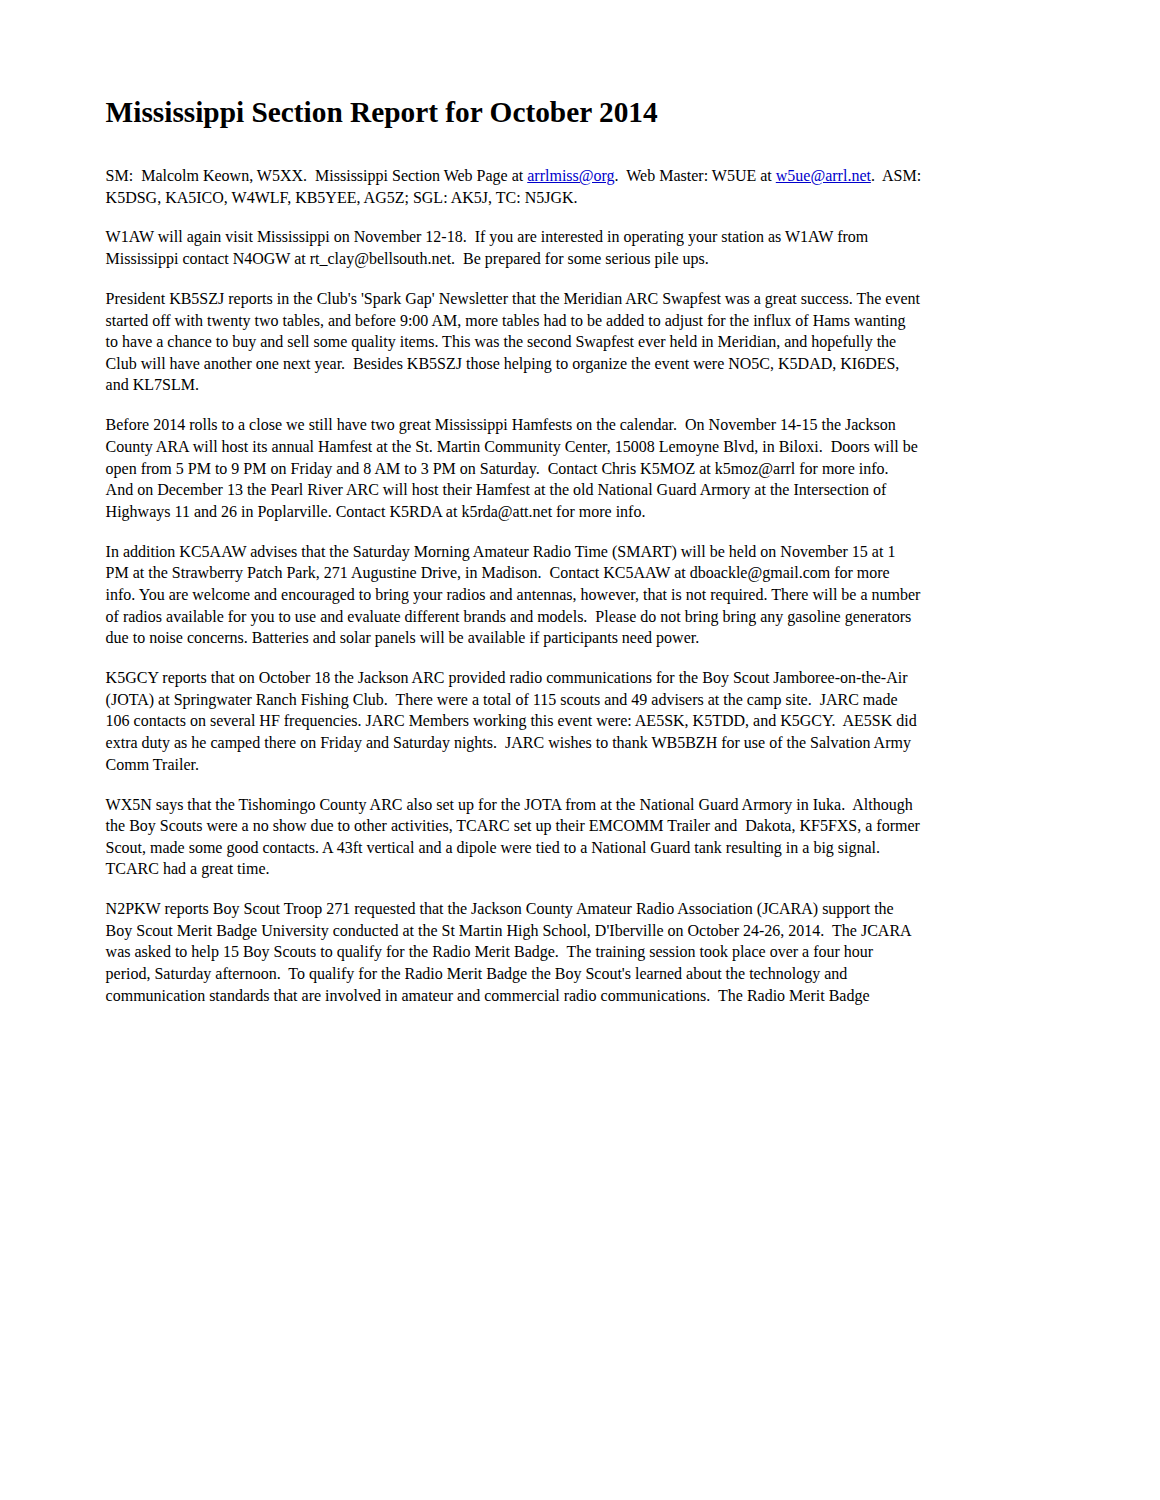Mississippi Section Report for October 2014
SM: Malcolm Keown, W5XX. Mississippi Section Web Page at arrlmiss@org. Web Master: W5UE at w5ue@arrl.net. ASM: K5DSG, KA5ICO, W4WLF, KB5YEE, AG5Z; SGL: AK5J, TC: N5JGK.
W1AW will again visit Mississippi on November 12-18. If you are interested in operating your station as W1AW from Mississippi contact N4OGW at rt_clay@bellsouth.net. Be prepared for some serious pile ups.
President KB5SZJ reports in the Club's 'Spark Gap' Newsletter that the Meridian ARC Swapfest was a great success. The event started off with twenty two tables, and before 9:00 AM, more tables had to be added to adjust for the influx of Hams wanting to have a chance to buy and sell some quality items. This was the second Swapfest ever held in Meridian, and hopefully the Club will have another one next year. Besides KB5SZJ those helping to organize the event were NO5C, K5DAD, KI6DES, and KL7SLM.
Before 2014 rolls to a close we still have two great Mississippi Hamfests on the calendar. On November 14-15 the Jackson County ARA will host its annual Hamfest at the St. Martin Community Center, 15008 Lemoyne Blvd, in Biloxi. Doors will be open from 5 PM to 9 PM on Friday and 8 AM to 3 PM on Saturday. Contact Chris K5MOZ at k5moz@arrl for more info. And on December 13 the Pearl River ARC will host their Hamfest at the old National Guard Armory at the Intersection of Highways 11 and 26 in Poplarville. Contact K5RDA at k5rda@att.net for more info.
In addition KC5AAW advises that the Saturday Morning Amateur Radio Time (SMART) will be held on November 15 at 1 PM at the Strawberry Patch Park, 271 Augustine Drive, in Madison. Contact KC5AAW at dboackle@gmail.com for more info. You are welcome and encouraged to bring your radios and antennas, however, that is not required. There will be a number of radios available for you to use and evaluate different brands and models. Please do not bring bring any gasoline generators due to noise concerns. Batteries and solar panels will be available if participants need power.
K5GCY reports that on October 18 the Jackson ARC provided radio communications for the Boy Scout Jamboree-on-the-Air (JOTA) at Springwater Ranch Fishing Club. There were a total of 115 scouts and 49 advisers at the camp site. JARC made 106 contacts on several HF frequencies. JARC Members working this event were: AE5SK, K5TDD, and K5GCY. AE5SK did extra duty as he camped there on Friday and Saturday nights. JARC wishes to thank WB5BZH for use of the Salvation Army Comm Trailer.
WX5N says that the Tishomingo County ARC also set up for the JOTA from at the National Guard Armory in Iuka. Although the Boy Scouts were a no show due to other activities, TCARC set up their EMCOMM Trailer and Dakota, KF5FXS, a former Scout, made some good contacts. A 43ft vertical and a dipole were tied to a National Guard tank resulting in a big signal. TCARC had a great time.
N2PKW reports Boy Scout Troop 271 requested that the Jackson County Amateur Radio Association (JCARA) support the Boy Scout Merit Badge University conducted at the St Martin High School, D'Iberville on October 24-26, 2014. The JCARA was asked to help 15 Boy Scouts to qualify for the Radio Merit Badge. The training session took place over a four hour period, Saturday afternoon. To qualify for the Radio Merit Badge the Boy Scout's learned about the technology and communication standards that are involved in amateur and commercial radio communications. The Radio Merit Badge